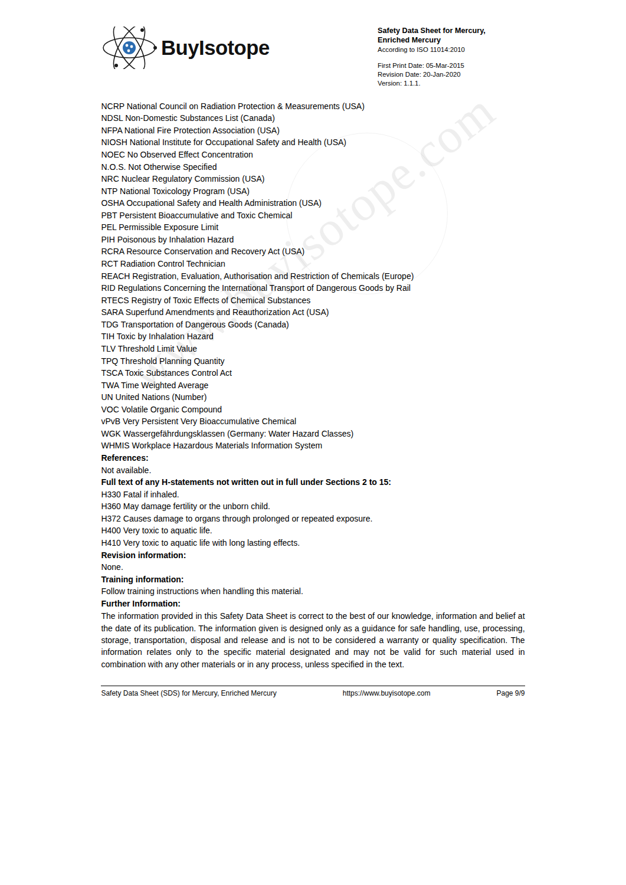www.buyisotope.com
BuyIsotope
Safety Data Sheet for Mercury,
Enriched Mercury
According to ISO 11014:2010
First Print Date: 05-Mar-2015
Revision Date: 20-Jan-2020
Version: 1.1.1.
NCRP National Council on Radiation Protection & Measurements (USA)
NDSL Non-Domestic Substances List (Canada)
NFPA National Fire Protection Association (USA)
NIOSH National Institute for Occupational Safety and Health (USA)
NOEC No Observed Effect Concentration
N.O.S. Not Otherwise Specified
NRC Nuclear Regulatory Commission (USA)
NTP National Toxicology Program (USA)
OSHA Occupational Safety and Health Administration (USA)
PBT Persistent Bioaccumulative and Toxic Chemical
PEL Permissible Exposure Limit
PIH Poisonous by Inhalation Hazard
RCRA Resource Conservation and Recovery Act (USA)
RCT Radiation Control Technician
REACH Registration, Evaluation, Authorisation and Restriction of Chemicals (Europe)
RID Regulations Concerning the International Transport of Dangerous Goods by Rail
RTECS Registry of Toxic Effects of Chemical Substances
SARA Superfund Amendments and Reauthorization Act (USA)
TDG Transportation of Dangerous Goods (Canada)
TIH Toxic by Inhalation Hazard
TLV Threshold Limit Value
TPQ Threshold Planning Quantity
TSCA Toxic Substances Control Act
TWA Time Weighted Average
UN United Nations (Number)
VOC Volatile Organic Compound
vPvB Very Persistent Very Bioaccumulative Chemical
WGK Wassergefährdungsklassen (Germany: Water Hazard Classes)
WHMIS Workplace Hazardous Materials Information System
References:
Not available.
Full text of any H-statements not written out in full under Sections 2 to 15:
H330 Fatal if inhaled.
H360 May damage fertility or the unborn child.
H372 Causes damage to organs through prolonged or repeated exposure.
H400 Very toxic to aquatic life.
H410 Very toxic to aquatic life with long lasting effects.
Revision information:
None.
Training information:
Follow training instructions when handling this material.
Further Information:
The information provided in this Safety Data Sheet is correct to the best of our knowledge, information and belief at the date of its publication. The information given is designed only as a guidance for safe handling, use, processing, storage, transportation, disposal and release and is not to be considered a warranty or quality specification. The information relates only to the specific material designated and may not be valid for such material used in combination with any other materials or in any process, unless specified in the text.
Safety Data Sheet (SDS) for Mercury, Enriched Mercury
https://www.buyisotope.com
Page 9/9